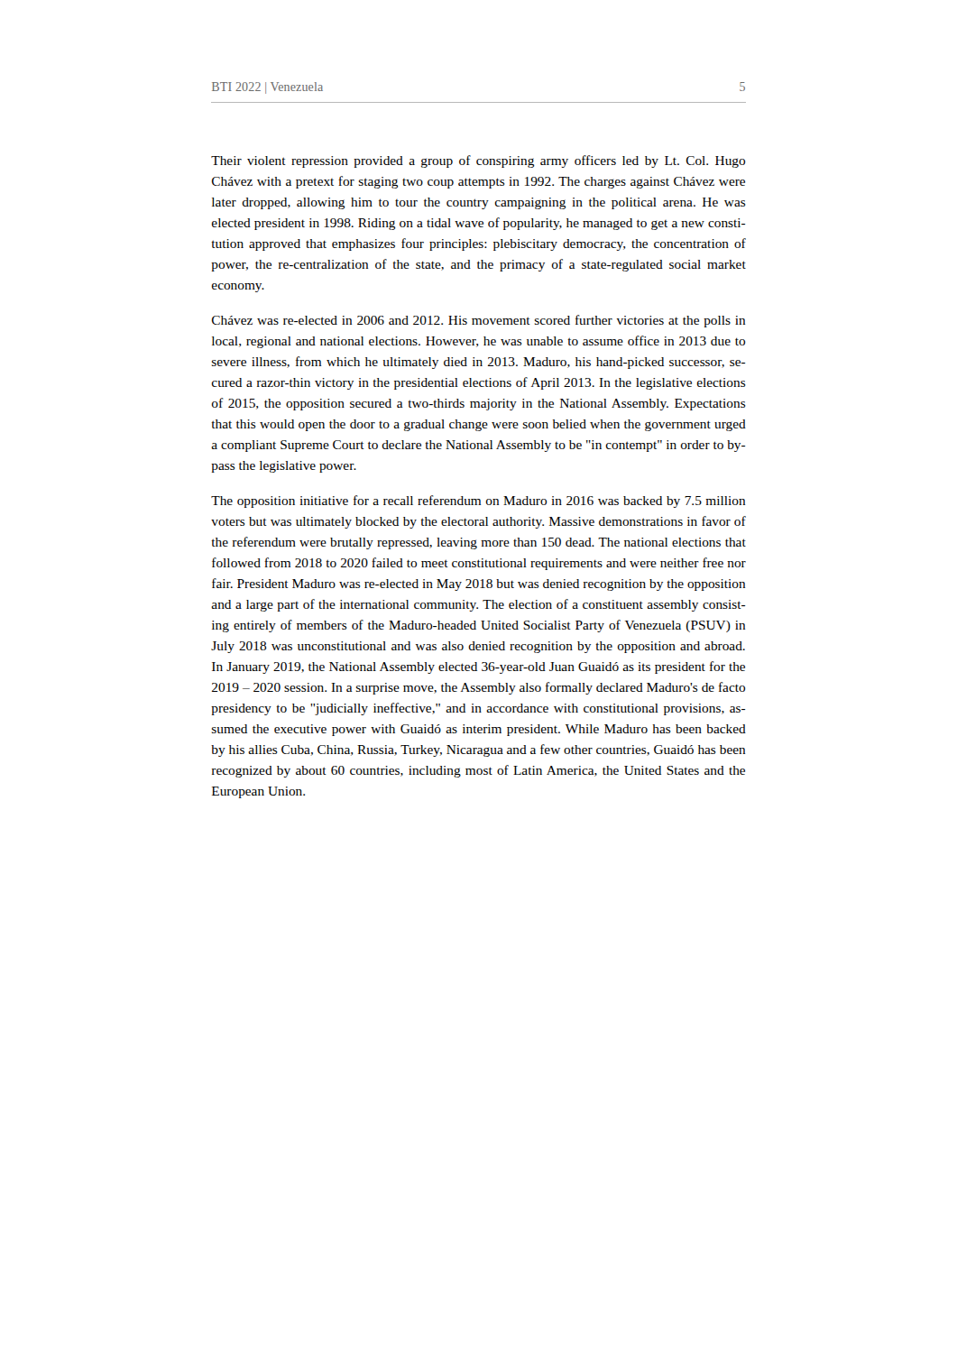BTI 2022 | Venezuela 5
Their violent repression provided a group of conspiring army officers led by Lt. Col. Hugo Chávez with a pretext for staging two coup attempts in 1992. The charges against Chávez were later dropped, allowing him to tour the country campaigning in the political arena. He was elected president in 1998. Riding on a tidal wave of popularity, he managed to get a new constitution approved that emphasizes four principles: plebiscitary democracy, the concentration of power, the re-centralization of the state, and the primacy of a state-regulated social market economy.
Chávez was re-elected in 2006 and 2012. His movement scored further victories at the polls in local, regional and national elections. However, he was unable to assume office in 2013 due to severe illness, from which he ultimately died in 2013. Maduro, his hand-picked successor, secured a razor-thin victory in the presidential elections of April 2013. In the legislative elections of 2015, the opposition secured a two-thirds majority in the National Assembly. Expectations that this would open the door to a gradual change were soon belied when the government urged a compliant Supreme Court to declare the National Assembly to be "in contempt" in order to bypass the legislative power.
The opposition initiative for a recall referendum on Maduro in 2016 was backed by 7.5 million voters but was ultimately blocked by the electoral authority. Massive demonstrations in favor of the referendum were brutally repressed, leaving more than 150 dead. The national elections that followed from 2018 to 2020 failed to meet constitutional requirements and were neither free nor fair. President Maduro was re-elected in May 2018 but was denied recognition by the opposition and a large part of the international community. The election of a constituent assembly consisting entirely of members of the Maduro-headed United Socialist Party of Venezuela (PSUV) in July 2018 was unconstitutional and was also denied recognition by the opposition and abroad. In January 2019, the National Assembly elected 36-year-old Juan Guaidó as its president for the 2019 – 2020 session. In a surprise move, the Assembly also formally declared Maduro's de facto presidency to be "judicially ineffective," and in accordance with constitutional provisions, assumed the executive power with Guaidó as interim president. While Maduro has been backed by his allies Cuba, China, Russia, Turkey, Nicaragua and a few other countries, Guaidó has been recognized by about 60 countries, including most of Latin America, the United States and the European Union.